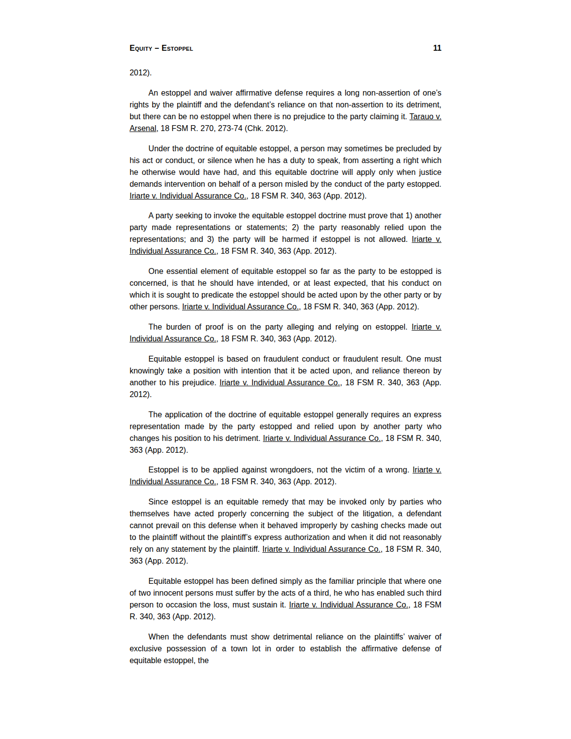Equity – Estoppel
11
2012).
An estoppel and waiver affirmative defense requires a long non-assertion of one’s rights by the plaintiff and the defendant’s reliance on that non-assertion to its detriment, but there can be no estoppel when there is no prejudice to the party claiming it. Tarauo v. Arsenal, 18 FSM R. 270, 273-74 (Chk. 2012).
Under the doctrine of equitable estoppel, a person may sometimes be precluded by his act or conduct, or silence when he has a duty to speak, from asserting a right which he otherwise would have had, and this equitable doctrine will apply only when justice demands intervention on behalf of a person misled by the conduct of the party estopped. Iriarte v. Individual Assurance Co., 18 FSM R. 340, 363 (App. 2012).
A party seeking to invoke the equitable estoppel doctrine must prove that 1) another party made representations or statements; 2) the party reasonably relied upon the representations; and 3) the party will be harmed if estoppel is not allowed. Iriarte v. Individual Assurance Co., 18 FSM R. 340, 363 (App. 2012).
One essential element of equitable estoppel so far as the party to be estopped is concerned, is that he should have intended, or at least expected, that his conduct on which it is sought to predicate the estoppel should be acted upon by the other party or by other persons. Iriarte v. Individual Assurance Co., 18 FSM R. 340, 363 (App. 2012).
The burden of proof is on the party alleging and relying on estoppel. Iriarte v. Individual Assurance Co., 18 FSM R. 340, 363 (App. 2012).
Equitable estoppel is based on fraudulent conduct or fraudulent result. One must knowingly take a position with intention that it be acted upon, and reliance thereon by another to his prejudice. Iriarte v. Individual Assurance Co., 18 FSM R. 340, 363 (App. 2012).
The application of the doctrine of equitable estoppel generally requires an express representation made by the party estopped and relied upon by another party who changes his position to his detriment. Iriarte v. Individual Assurance Co., 18 FSM R. 340, 363 (App. 2012).
Estoppel is to be applied against wrongdoers, not the victim of a wrong. Iriarte v. Individual Assurance Co., 18 FSM R. 340, 363 (App. 2012).
Since estoppel is an equitable remedy that may be invoked only by parties who themselves have acted properly concerning the subject of the litigation, a defendant cannot prevail on this defense when it behaved improperly by cashing checks made out to the plaintiff without the plaintiff’s express authorization and when it did not reasonably rely on any statement by the plaintiff. Iriarte v. Individual Assurance Co., 18 FSM R. 340, 363 (App. 2012).
Equitable estoppel has been defined simply as the familiar principle that where one of two innocent persons must suffer by the acts of a third, he who has enabled such third person to occasion the loss, must sustain it. Iriarte v. Individual Assurance Co., 18 FSM R. 340, 363 (App. 2012).
When the defendants must show detrimental reliance on the plaintiffs’ waiver of exclusive possession of a town lot in order to establish the affirmative defense of equitable estoppel, the